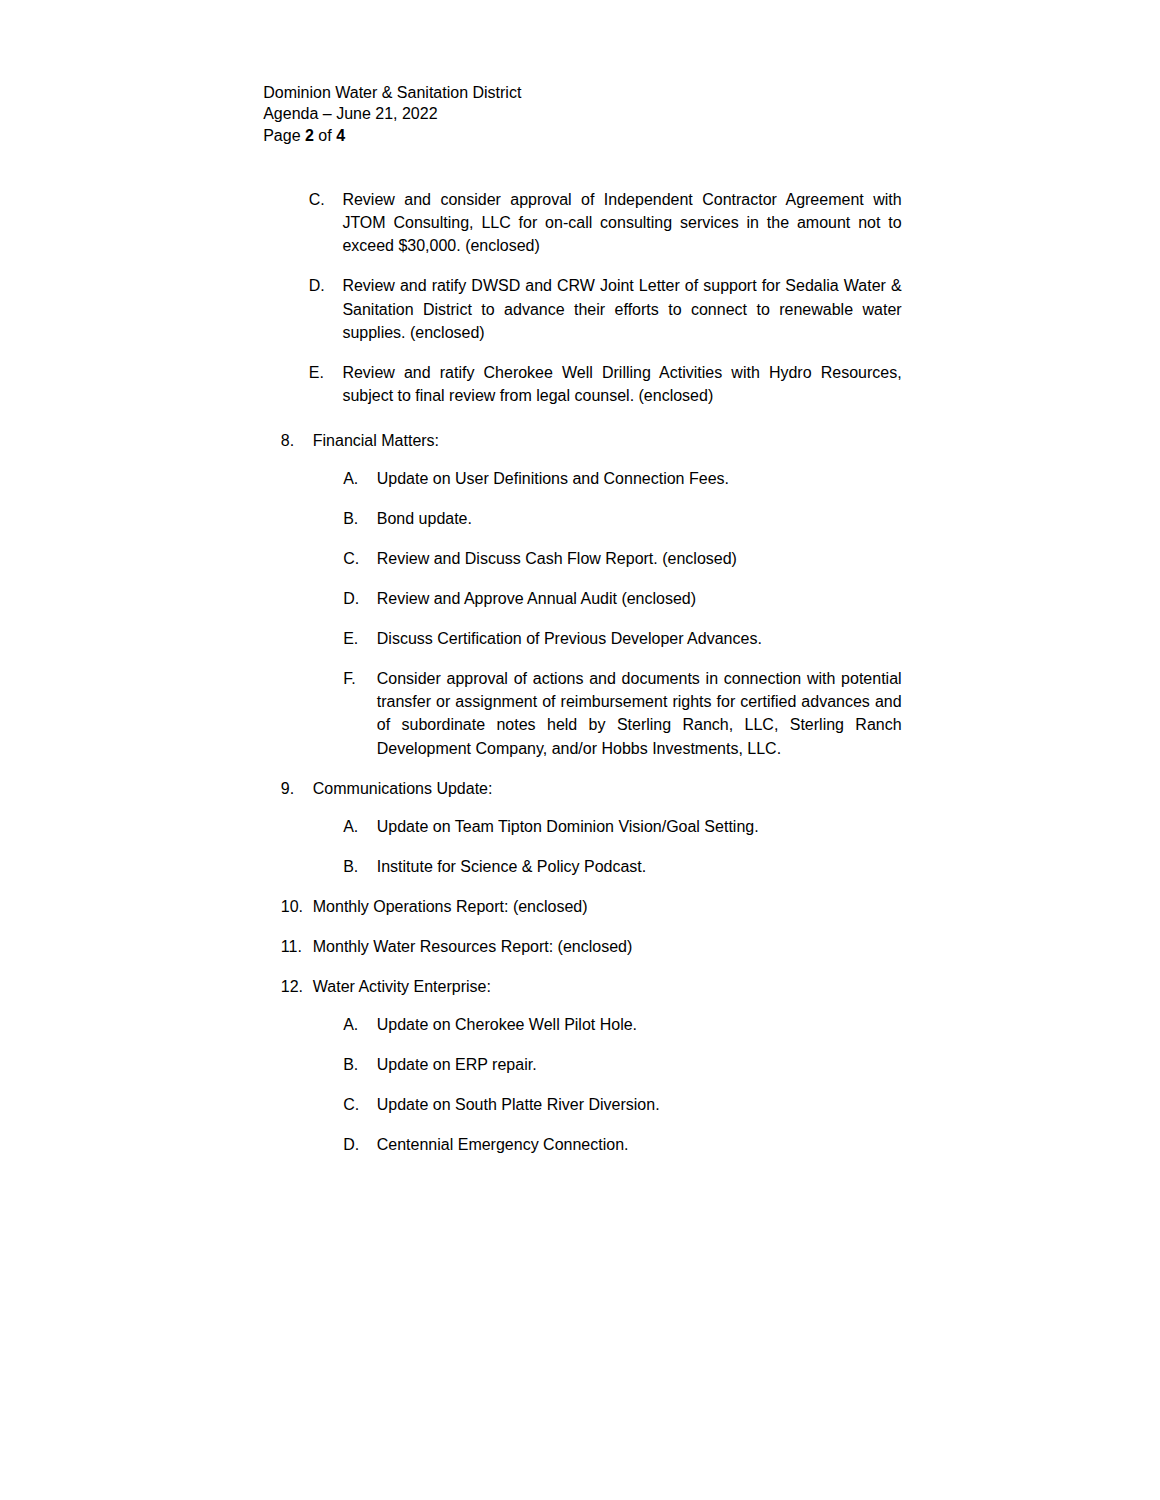Dominion Water & Sanitation District
Agenda – June 21, 2022
Page 2 of 4
C. Review and consider approval of Independent Contractor Agreement with JTOM Consulting, LLC for on-call consulting services in the amount not to exceed $30,000. (enclosed)
D. Review and ratify DWSD and CRW Joint Letter of support for Sedalia Water & Sanitation District to advance their efforts to connect to renewable water supplies. (enclosed)
E. Review and ratify Cherokee Well Drilling Activities with Hydro Resources, subject to final review from legal counsel. (enclosed)
8. Financial Matters:
A. Update on User Definitions and Connection Fees.
B. Bond update.
C. Review and Discuss Cash Flow Report. (enclosed)
D. Review and Approve Annual Audit (enclosed)
E. Discuss Certification of Previous Developer Advances.
F. Consider approval of actions and documents in connection with potential transfer or assignment of reimbursement rights for certified advances and of subordinate notes held by Sterling Ranch, LLC, Sterling Ranch Development Company, and/or Hobbs Investments, LLC.
9. Communications Update:
A. Update on Team Tipton Dominion Vision/Goal Setting.
B. Institute for Science & Policy Podcast.
10. Monthly Operations Report: (enclosed)
11. Monthly Water Resources Report: (enclosed)
12. Water Activity Enterprise:
A. Update on Cherokee Well Pilot Hole.
B. Update on ERP repair.
C. Update on South Platte River Diversion.
D. Centennial Emergency Connection.